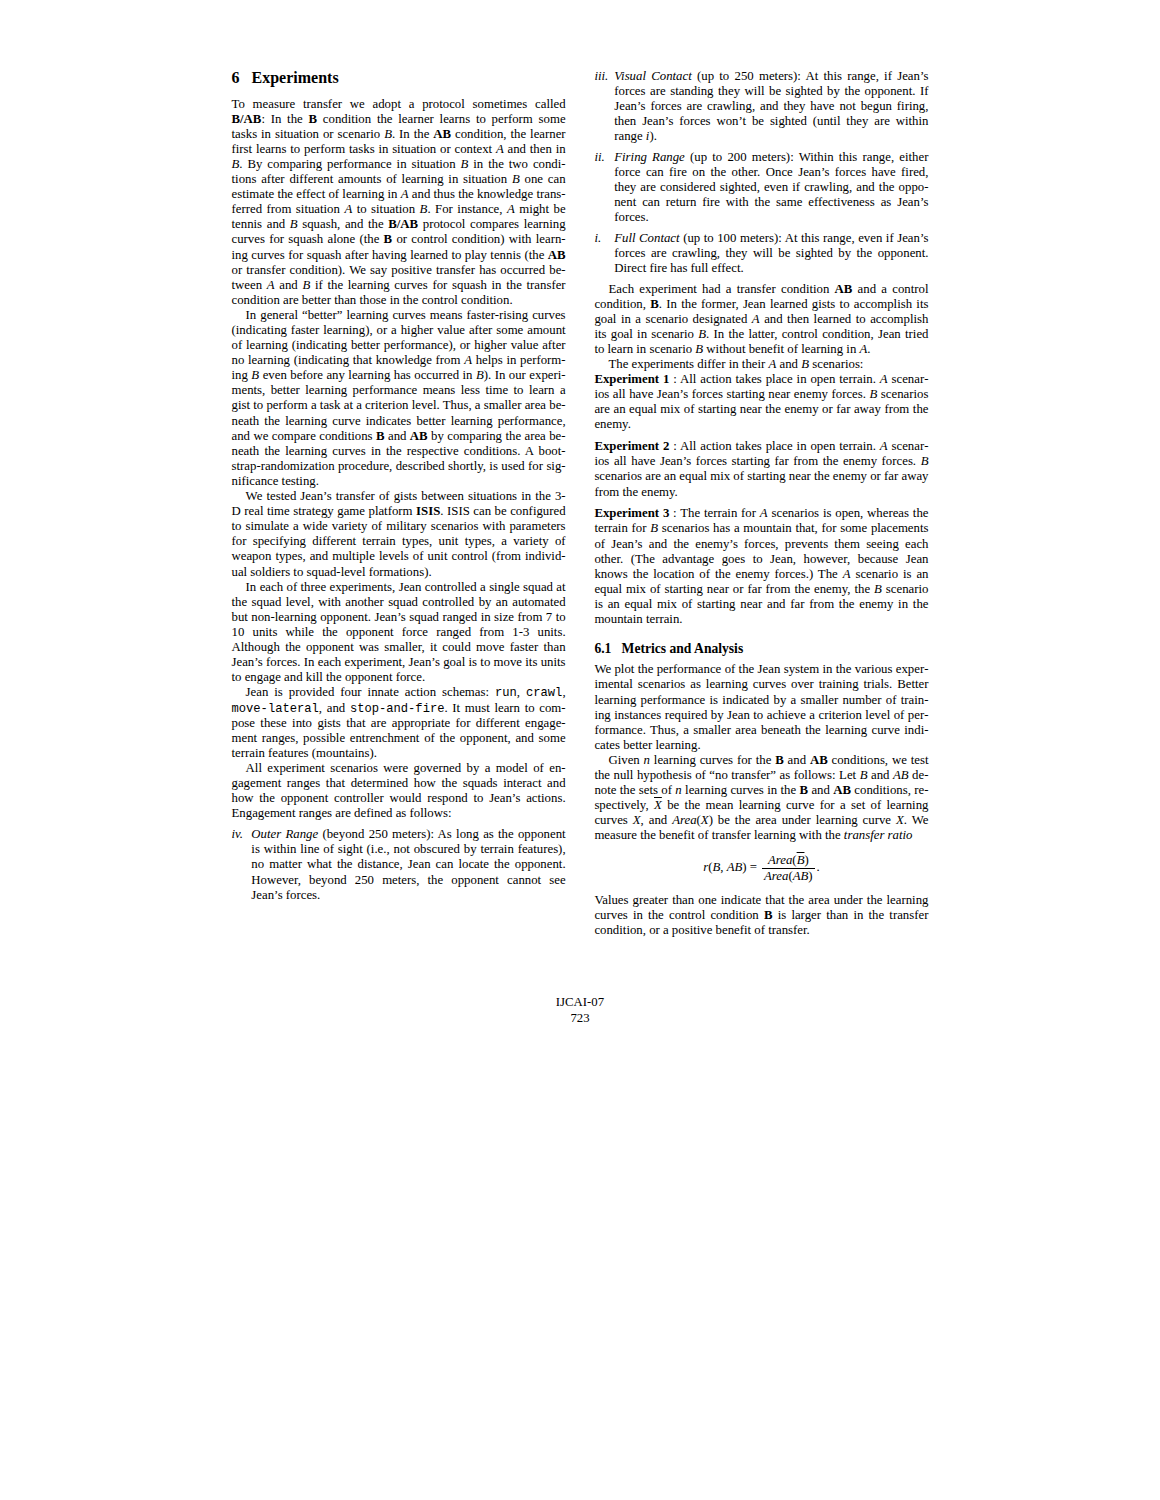6 Experiments
To measure transfer we adopt a protocol sometimes called B/AB: In the B condition the learner learns to perform some tasks in situation or scenario B. In the AB condition, the learner first learns to perform tasks in situation or context A and then in B. By comparing performance in situation B in the two conditions after different amounts of learning in situation B one can estimate the effect of learning in A and thus the knowledge transferred from situation A to situation B. For instance, A might be tennis and B squash, and the B/AB protocol compares learning curves for squash alone (the B or control condition) with learning curves for squash after having learned to play tennis (the AB or transfer condition). We say positive transfer has occurred between A and B if the learning curves for squash in the transfer condition are better than those in the control condition.
In general “better” learning curves means faster-rising curves (indicating faster learning), or a higher value after some amount of learning (indicating better performance), or higher value after no learning (indicating that knowledge from A helps in performing B even before any learning has occurred in B). In our experiments, better learning performance means less time to learn a gist to perform a task at a criterion level. Thus, a smaller area beneath the learning curve indicates better learning performance, and we compare conditions B and AB by comparing the area beneath the learning curves in the respective conditions. A bootstrap-randomization procedure, described shortly, is used for significance testing.
We tested Jean’s transfer of gists between situations in the 3-D real time strategy game platform ISIS. ISIS can be configured to simulate a wide variety of military scenarios with parameters for specifying different terrain types, unit types, a variety of weapon types, and multiple levels of unit control (from individual soldiers to squad-level formations).
In each of three experiments, Jean controlled a single squad at the squad level, with another squad controlled by an automated but non-learning opponent. Jean’s squad ranged in size from 7 to 10 units while the opponent force ranged from 1-3 units. Although the opponent was smaller, it could move faster than Jean’s forces. In each experiment, Jean’s goal is to move its units to engage and kill the opponent force.
Jean is provided four innate action schemas: run, crawl, move-lateral, and stop-and-fire. It must learn to compose these into gists that are appropriate for different engagement ranges, possible entrenchment of the opponent, and some terrain features (mountains).
All experiment scenarios were governed by a model of engagement ranges that determined how the squads interact and how the opponent controller would respond to Jean’s actions. Engagement ranges are defined as follows:
iv. Outer Range (beyond 250 meters): As long as the opponent is within line of sight (i.e., not obscured by terrain features), no matter what the distance, Jean can locate the opponent. However, beyond 250 meters, the opponent cannot see Jean’s forces.
iii. Visual Contact (up to 250 meters): At this range, if Jean’s forces are standing they will be sighted by the opponent. If Jean’s forces are crawling, and they have not begun firing, then Jean’s forces won’t be sighted (until they are within range i).
ii. Firing Range (up to 200 meters): Within this range, either force can fire on the other. Once Jean’s forces have fired, they are considered sighted, even if crawling, and the opponent can return fire with the same effectiveness as Jean’s forces.
i. Full Contact (up to 100 meters): At this range, even if Jean’s forces are crawling, they will be sighted by the opponent. Direct fire has full effect.
Each experiment had a transfer condition AB and a control condition, B. In the former, Jean learned gists to accomplish its goal in a scenario designated A and then learned to accomplish its goal in scenario B. In the latter, control condition, Jean tried to learn in scenario B without benefit of learning in A.
The experiments differ in their A and B scenarios:
Experiment 1 : All action takes place in open terrain. A scenarios all have Jean’s forces starting near enemy forces. B scenarios are an equal mix of starting near the enemy or far away from the enemy.
Experiment 2 : All action takes place in open terrain. A scenarios all have Jean’s forces starting far from the enemy forces. B scenarios are an equal mix of starting near the enemy or far away from the enemy.
Experiment 3 : The terrain for A scenarios is open, whereas the terrain for B scenarios has a mountain that, for some placements of Jean’s and the enemy’s forces, prevents them seeing each other. (The advantage goes to Jean, however, because Jean knows the location of the enemy forces.) The A scenario is an equal mix of starting near or far from the enemy, the B scenario is an equal mix of starting near and far from the enemy in the mountain terrain.
6.1 Metrics and Analysis
We plot the performance of the Jean system in the various experimental scenarios as learning curves over training trials. Better learning performance is indicated by a smaller number of training instances required by Jean to achieve a criterion level of performance. Thus, a smaller area beneath the learning curve indicates better learning.
Given n learning curves for the B and AB conditions, we test the null hypothesis of “no transfer” as follows: Let B and AB denote the sets of n learning curves in the B and AB conditions, respectively, X be the mean learning curve for a set of learning curves X, and Area(X) be the area under learning curve X. We measure the benefit of transfer learning with the transfer ratio
r(B, AB) = Area(B) Area(AB).
Values greater than one indicate that the area under the learning curves in the control condition B is larger than in the transfer condition, or a positive benefit of transfer.
IJCAI-07
723